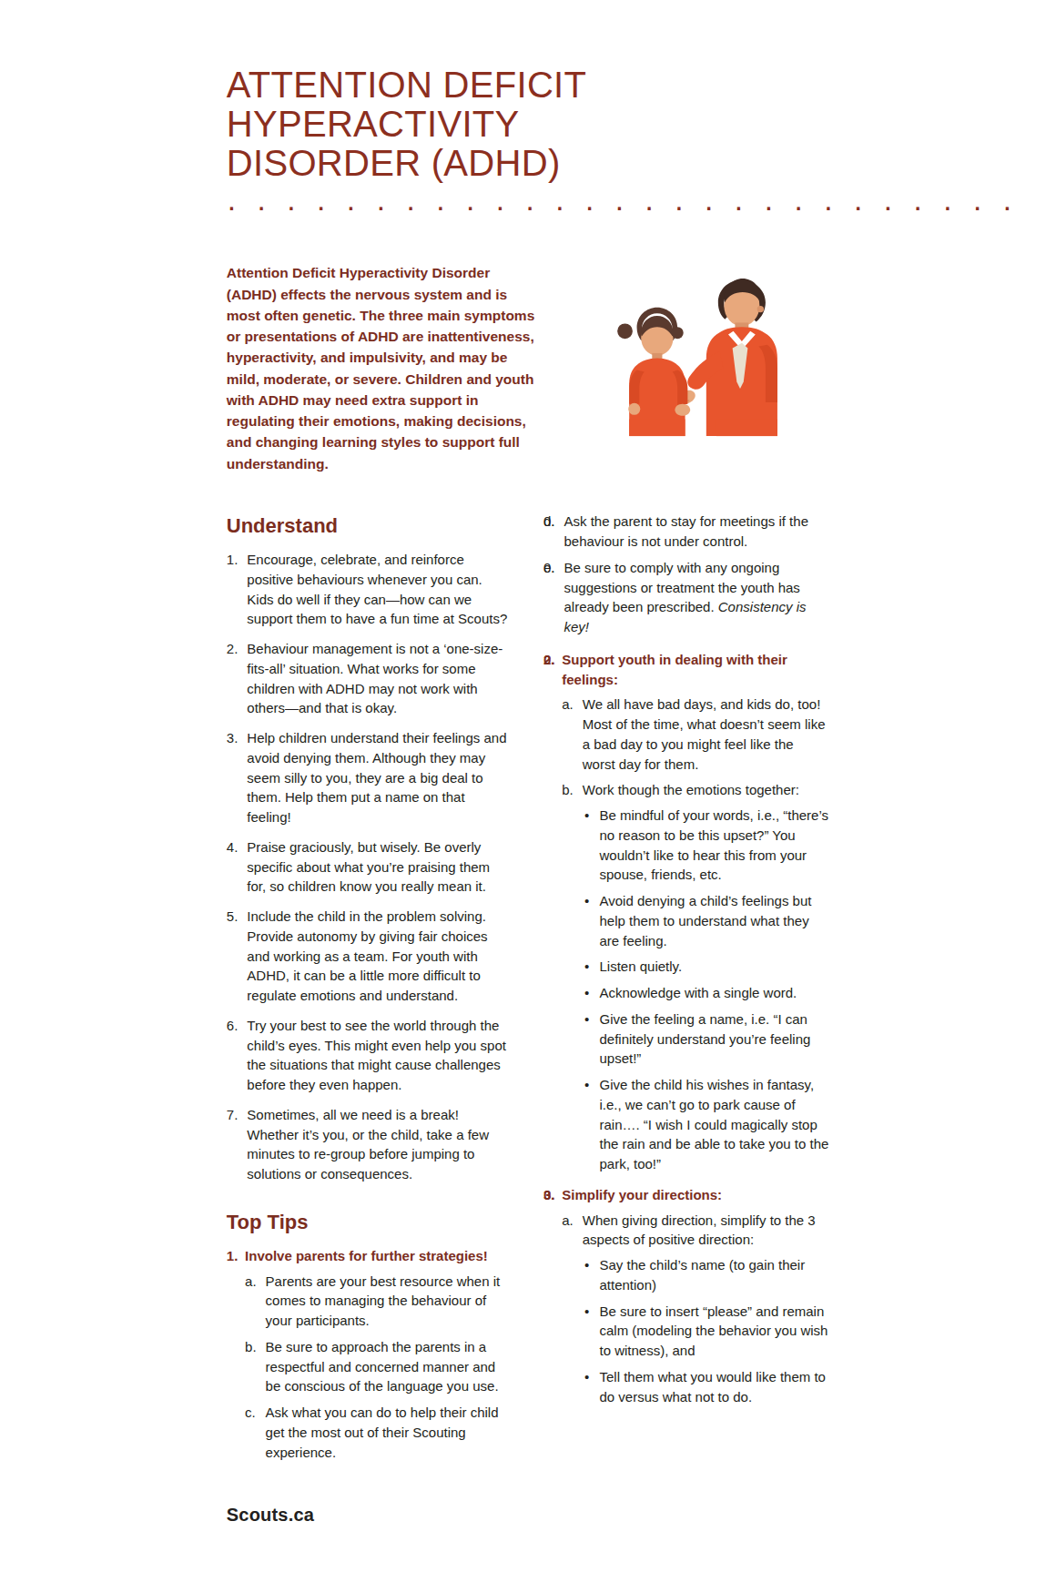ATTENTION DEFICIT HYPERACTIVITY
DISORDER (ADHD) · · · · · · · · · · · · · · · · · · · · · · · · · · ·
Attention Deficit Hyperactivity Disorder (ADHD) effects the nervous system and is most often genetic. The three main symptoms or presentations of ADHD are inattentiveness, hyperactivity, and impulsivity, and may be mild, moderate, or severe. Children and youth with ADHD may need extra support in regulating their emotions, making decisions, and changing learning styles to support full understanding.
Understand
Encourage, celebrate, and reinforce positive behaviours whenever you can. Kids do well if they can—how can we support them to have a fun time at Scouts?
Behaviour management is not a ‘one-size-fits-all’ situation. What works for some children with ADHD may not work with others—and that is okay.
Help children understand their feelings and avoid denying them. Although they may seem silly to you, they are a big deal to them. Help them put a name on that feeling!
Praise graciously, but wisely. Be overly specific about what you’re praising them for, so children know you really mean it.
Include the child in the problem solving. Provide autonomy by giving fair choices and working as a team. For youth with ADHD, it can be a little more difficult to regulate emotions and understand.
Try your best to see the world through the child’s eyes. This might even help you spot the situations that might cause challenges before they even happen.
Sometimes, all we need is a break! Whether it’s you, or the child, take a few minutes to re-group before jumping to solutions or consequences.
Top Tips
Involve parents for further strategies!
Parents are your best resource when it comes to managing the behaviour of your participants.
Be sure to approach the parents in a respectful and concerned manner and be conscious of the language you use.
Ask what you can do to help their child get the most out of their Scouting experience.
d. Ask the parent to stay for meetings if the behaviour is not under control.
e. Be sure to comply with any ongoing suggestions or treatment the youth has already been prescribed. Consistency is key!
2. Support youth in dealing with their feelings:
We all have bad days, and kids do, too! Most of the time, what doesn’t seem like a bad day to you might feel like the worst day for them.
Work though the emotions together:
Be mindful of your words, i.e., “there’s no reason to be this upset?” You wouldn’t like to hear this from your spouse, friends, etc.
Avoid denying a child’s feelings but help them to understand what they are feeling.
Listen quietly.
Acknowledge with a single word.
Give the feeling a name, i.e. “I can definitely understand you’re feeling upset!”
Give the child his wishes in fantasy, i.e., we can’t go to park cause of rain…. “I wish I could magically stop the rain and be able to take you to the park, too!”
3. Simplify your directions:
When giving direction, simplify to the 3 aspects of positive direction:
Say the child’s name (to gain their attention)
Be sure to insert “please” and remain calm (modeling the behavior you wish to witness), and
Tell them what you would like them to do versus what not to do.
Scouts.ca